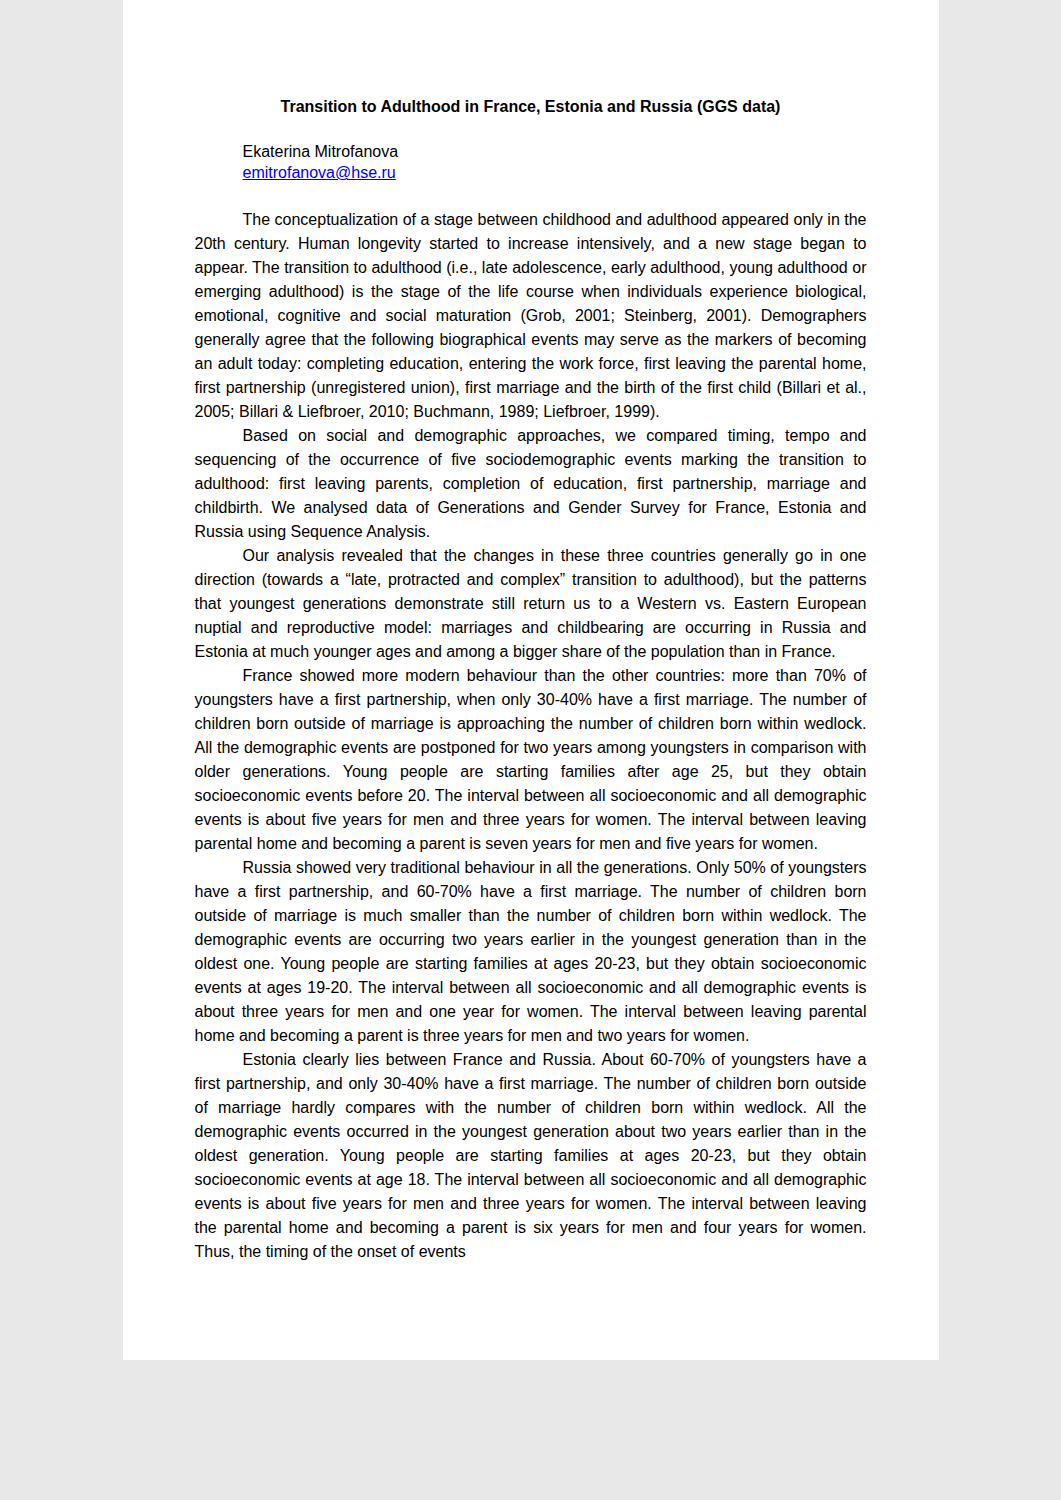Transition to Adulthood in France, Estonia and Russia (GGS data)
Ekaterina Mitrofanova
emitrofanova@hse.ru
The conceptualization of a stage between childhood and adulthood appeared only in the 20th century. Human longevity started to increase intensively, and a new stage began to appear. The transition to adulthood (i.e., late adolescence, early adulthood, young adulthood or emerging adulthood) is the stage of the life course when individuals experience biological, emotional, cognitive and social maturation (Grob, 2001; Steinberg, 2001). Demographers generally agree that the following biographical events may serve as the markers of becoming an adult today: completing education, entering the work force, first leaving the parental home, first partnership (unregistered union), first marriage and the birth of the first child (Billari et al., 2005; Billari & Liefbroer, 2010; Buchmann, 1989; Liefbroer, 1999).
Based on social and demographic approaches, we compared timing, tempo and sequencing of the occurrence of five sociodemographic events marking the transition to adulthood: first leaving parents, completion of education, first partnership, marriage and childbirth. We analysed data of Generations and Gender Survey for France, Estonia and Russia using Sequence Analysis.
Our analysis revealed that the changes in these three countries generally go in one direction (towards a “late, protracted and complex” transition to adulthood), but the patterns that youngest generations demonstrate still return us to a Western vs. Eastern European nuptial and reproductive model: marriages and childbearing are occurring in Russia and Estonia at much younger ages and among a bigger share of the population than in France.
France showed more modern behaviour than the other countries: more than 70% of youngsters have a first partnership, when only 30-40% have a first marriage. The number of children born outside of marriage is approaching the number of children born within wedlock. All the demographic events are postponed for two years among youngsters in comparison with older generations. Young people are starting families after age 25, but they obtain socioeconomic events before 20. The interval between all socioeconomic and all demographic events is about five years for men and three years for women. The interval between leaving parental home and becoming a parent is seven years for men and five years for women.
Russia showed very traditional behaviour in all the generations. Only 50% of youngsters have a first partnership, and 60-70% have a first marriage. The number of children born outside of marriage is much smaller than the number of children born within wedlock. The demographic events are occurring two years earlier in the youngest generation than in the oldest one. Young people are starting families at ages 20-23, but they obtain socioeconomic events at ages 19-20. The interval between all socioeconomic and all demographic events is about three years for men and one year for women. The interval between leaving parental home and becoming a parent is three years for men and two years for women.
Estonia clearly lies between France and Russia. About 60-70% of youngsters have a first partnership, and only 30-40% have a first marriage. The number of children born outside of marriage hardly compares with the number of children born within wedlock. All the demographic events occurred in the youngest generation about two years earlier than in the oldest generation. Young people are starting families at ages 20-23, but they obtain socioeconomic events at age 18. The interval between all socioeconomic and all demographic events is about five years for men and three years for women. The interval between leaving the parental home and becoming a parent is six years for men and four years for women. Thus, the timing of the onset of events